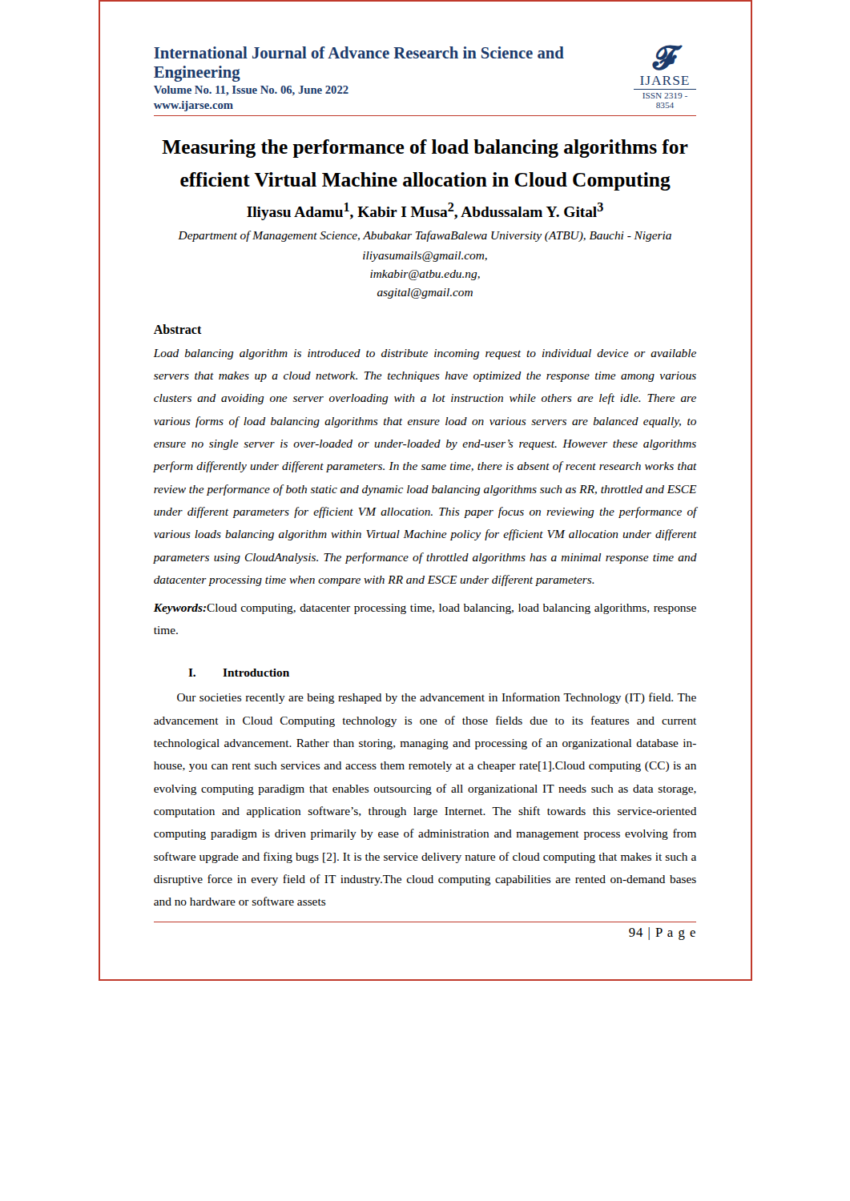International Journal of Advance Research in Science and Engineering
Volume No. 11, Issue No. 06, June 2022
www.ijarse.com
𝓕 IJARSE ISSN 2319 - 8354
Measuring the performance of load balancing algorithms for efficient Virtual Machine allocation in Cloud Computing
Iliyasu Adamu1, Kabir I Musa2, Abdussalam Y. Gital3
Department of Management Science, Abubakar TafawaBalewa University (ATBU), Bauchi - Nigeria
iliyasumails@gmail.com,
imkabir@atbu.edu.ng,
asgital@gmail.com
Abstract
Load balancing algorithm is introduced to distribute incoming request to individual device or available servers that makes up a cloud network. The techniques have optimized the response time among various clusters and avoiding one server overloading with a lot instruction while others are left idle. There are various forms of load balancing algorithms that ensure load on various servers are balanced equally, to ensure no single server is over-loaded or under-loaded by end-user’s request. However these algorithms perform differently under different parameters. In the same time, there is absent of recent research works that review the performance of both static and dynamic load balancing algorithms such as RR, throttled and ESCE under different parameters for efficient VM allocation. This paper focus on reviewing the performance of various loads balancing algorithm within Virtual Machine policy for efficient VM allocation under different parameters using CloudAnalysis. The performance of throttled algorithms has a minimal response time and datacenter processing time when compare with RR and ESCE under different parameters.
Keywords: Cloud computing, datacenter processing time, load balancing, load balancing algorithms, response time.
I. Introduction
Our societies recently are being reshaped by the advancement in Information Technology (IT) field. The advancement in Cloud Computing technology is one of those fields due to its features and current technological advancement. Rather than storing, managing and processing of an organizational database in-house, you can rent such services and access them remotely at a cheaper rate[1].Cloud computing (CC) is an evolving computing paradigm that enables outsourcing of all organizational IT needs such as data storage, computation and application software’s, through large Internet. The shift towards this service-oriented computing paradigm is driven primarily by ease of administration and management process evolving from software upgrade and fixing bugs [2]. It is the service delivery nature of cloud computing that makes it such a disruptive force in every field of IT industry.The cloud computing capabilities are rented on-demand bases and no hardware or software assets
94 | P a g e